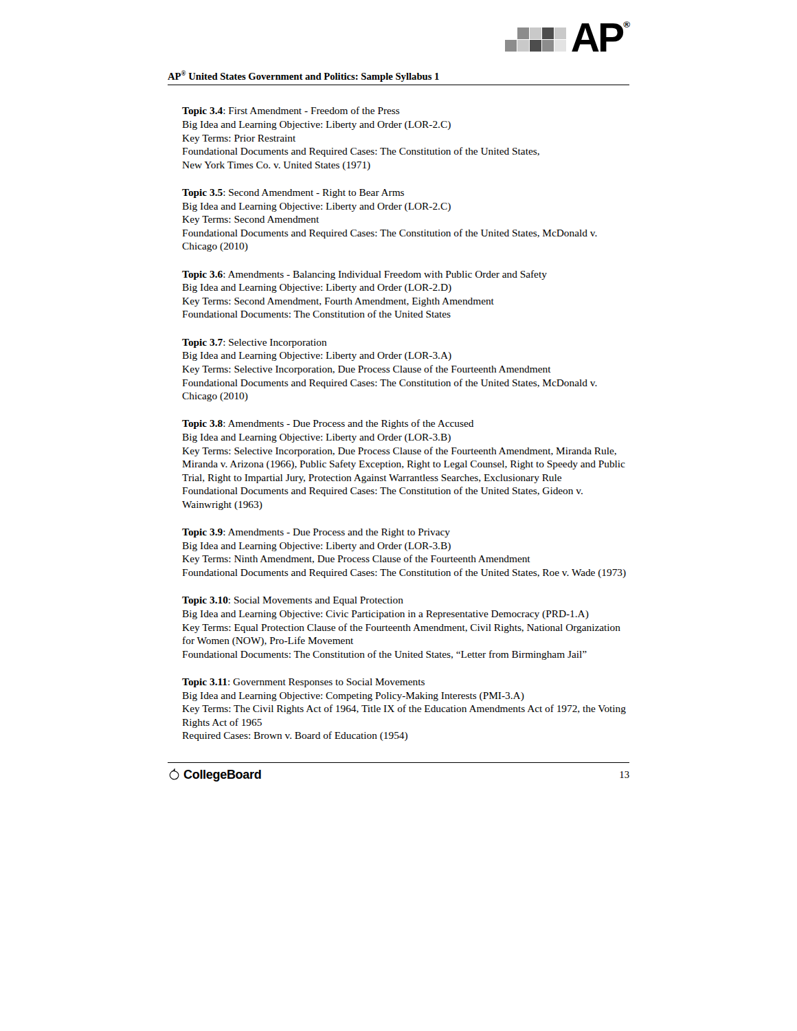AP®
AP® United States Government and Politics: Sample Syllabus 1
Topic 3.4: First Amendment - Freedom of the Press
Big Idea and Learning Objective: Liberty and Order (LOR-2.C)
Key Terms: Prior Restraint
Foundational Documents and Required Cases: The Constitution of the United States,
New York Times Co. v. United States (1971)
Topic 3.5: Second Amendment - Right to Bear Arms
Big Idea and Learning Objective: Liberty and Order (LOR-2.C)
Key Terms: Second Amendment
Foundational Documents and Required Cases: The Constitution of the United States, McDonald v. Chicago (2010)
Topic 3.6: Amendments - Balancing Individual Freedom with Public Order and Safety
Big Idea and Learning Objective: Liberty and Order (LOR-2.D)
Key Terms: Second Amendment, Fourth Amendment, Eighth Amendment
Foundational Documents: The Constitution of the United States
Topic 3.7: Selective Incorporation
Big Idea and Learning Objective: Liberty and Order (LOR-3.A)
Key Terms: Selective Incorporation, Due Process Clause of the Fourteenth Amendment
Foundational Documents and Required Cases: The Constitution of the United States, McDonald v. Chicago (2010)
Topic 3.8: Amendments - Due Process and the Rights of the Accused
Big Idea and Learning Objective: Liberty and Order (LOR-3.B)
Key Terms: Selective Incorporation, Due Process Clause of the Fourteenth Amendment, Miranda Rule, Miranda v. Arizona (1966), Public Safety Exception, Right to Legal Counsel, Right to Speedy and Public Trial, Right to Impartial Jury, Protection Against Warrantless Searches, Exclusionary Rule
Foundational Documents and Required Cases: The Constitution of the United States, Gideon v. Wainwright (1963)
Topic 3.9: Amendments - Due Process and the Right to Privacy
Big Idea and Learning Objective: Liberty and Order (LOR-3.B)
Key Terms: Ninth Amendment, Due Process Clause of the Fourteenth Amendment
Foundational Documents and Required Cases: The Constitution of the United States, Roe v. Wade (1973)
Topic 3.10: Social Movements and Equal Protection
Big Idea and Learning Objective: Civic Participation in a Representative Democracy (PRD-1.A)
Key Terms: Equal Protection Clause of the Fourteenth Amendment, Civil Rights, National Organization for Women (NOW), Pro-Life Movement
Foundational Documents: The Constitution of the United States, “Letter from Birmingham Jail”
Topic 3.11: Government Responses to Social Movements
Big Idea and Learning Objective: Competing Policy-Making Interests (PMI-3.A)
Key Terms: The Civil Rights Act of 1964, Title IX of the Education Amendments Act of 1972, the Voting Rights Act of 1965
Required Cases: Brown v. Board of Education (1954)
CollegeBoard
13